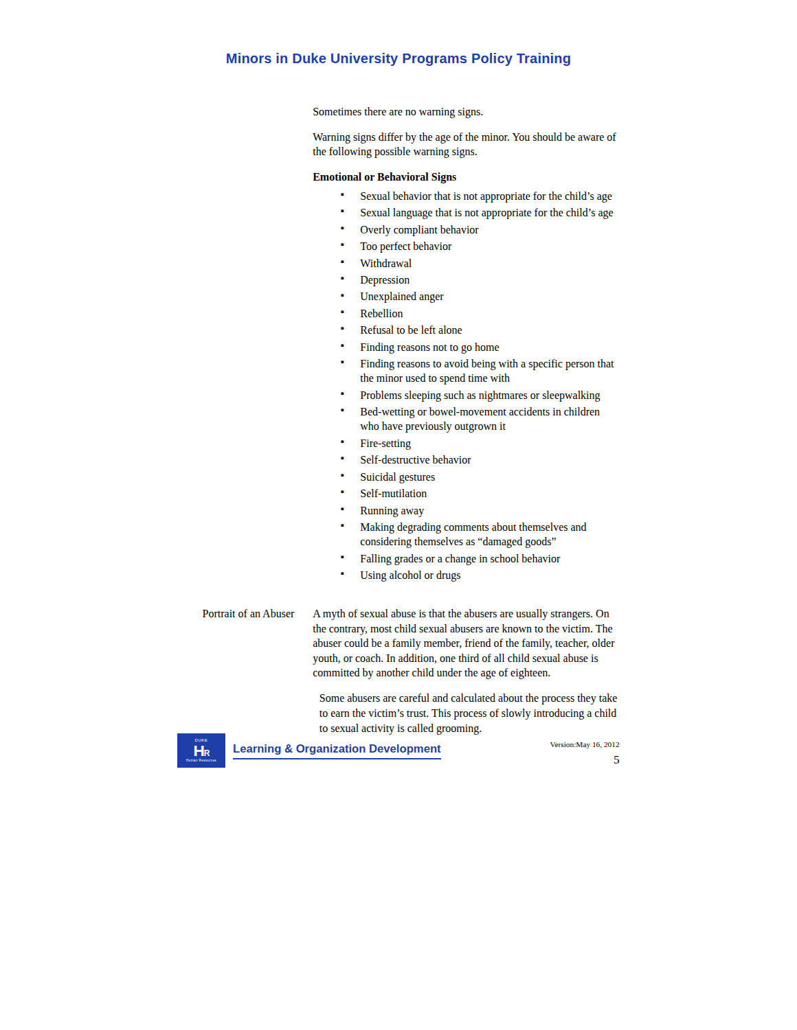Minors in Duke University Programs Policy Training
Sometimes there are no warning signs.
Warning signs differ by the age of the minor. You should be aware of the following possible warning signs.
Emotional or Behavioral Signs
Sexual behavior that is not appropriate for the child’s age
Sexual language that is not appropriate for the child’s age
Overly compliant behavior
Too perfect behavior
Withdrawal
Depression
Unexplained anger
Rebellion
Refusal to be left alone
Finding reasons not to go home
Finding reasons to avoid being with a specific person that the minor used to spend time with
Problems sleeping such as nightmares or sleepwalking
Bed-wetting or bowel-movement accidents in children who have previously outgrown it
Fire-setting
Self-destructive behavior
Suicidal gestures
Self-mutilation
Running away
Making degrading comments about themselves and considering themselves as “damaged goods”
Falling grades or a change in school behavior
Using alcohol or drugs
Portrait of an Abuser
A myth of sexual abuse is that the abusers are usually strangers. On the contrary, most child sexual abusers are known to the victim. The abuser could be a family member, friend of the family, teacher, older youth, or coach. In addition, one third of all child sexual abuse is committed by another child under the age of eighteen.
Some abusers are careful and calculated about the process they take to earn the victim’s trust. This process of slowly introducing a child to sexual activity is called grooming.
DUKE
HR
Human Resources
Learning & Organization Development
Version:May 16, 2012
5